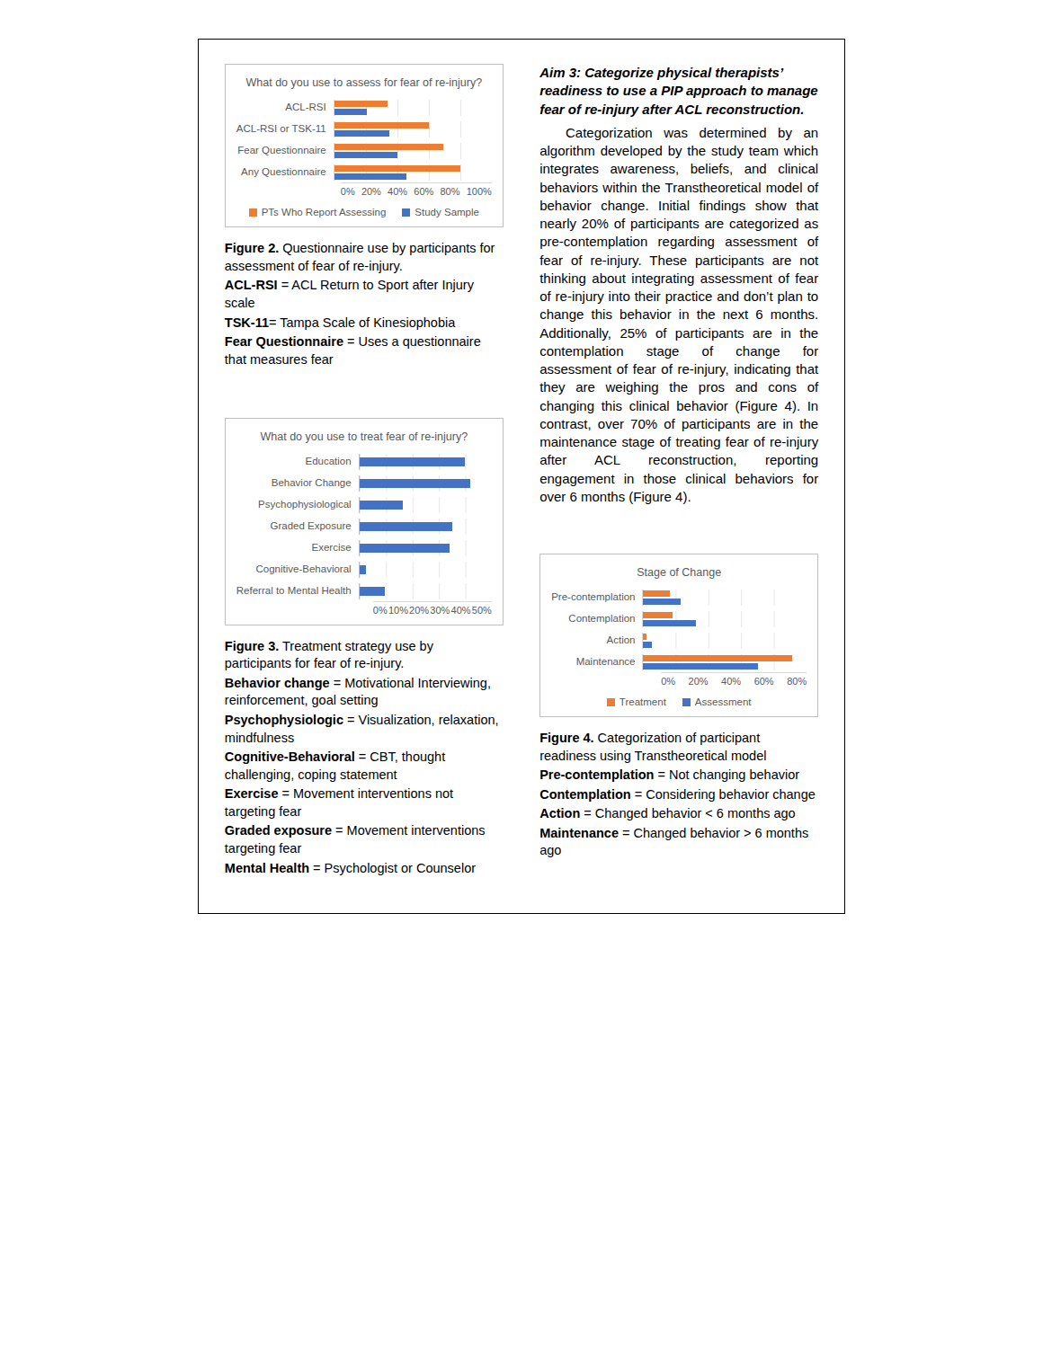What do you use to assess for fear of re-injury?
ACL-RSI
ACL-RSI or TSK-11
Fear Questionnaire
Any Questionnaire
0% 20% 40% 60% 80% 100%
PTs Who Report Assessing Study Sample
Figure 2. Questionnaire use by participants for assessment of fear of re-injury.
ACL-RSI = ACL Return to Sport after Injury scale
TSK-11= Tampa Scale of Kinesiophobia
Fear Questionnaire = Uses a questionnaire that measures fear
What do you use to treat fear of re-injury?
Education
Behavior Change
Psychophysiological
Graded Exposure
Exercise
Cognitive-Behavioral
Referral to Mental Health
0% 10% 20% 30% 40% 50%
Figure 3. Treatment strategy use by participants for fear of re-injury.
Behavior change = Motivational Interviewing, reinforcement, goal setting
Psychophysiologic = Visualization, relaxation, mindfulness
Cognitive-Behavioral = CBT, thought challenging, coping statement
Exercise = Movement interventions not targeting fear
Graded exposure = Movement interventions targeting fear
Mental Health = Psychologist or Counselor
Aim 3: Categorize physical therapists’ readiness to use a PIP approach to manage fear of re-injury after ACL reconstruction.
Categorization was determined by an algorithm developed by the study team which integrates awareness, beliefs, and clinical behaviors within the Transtheoretical model of behavior change. Initial findings show that nearly 20% of participants are categorized as pre-contemplation regarding assessment of fear of re-injury. These participants are not thinking about integrating assessment of fear of re-injury into their practice and don’t plan to change this behavior in the next 6 months. Additionally, 25% of participants are in the contemplation stage of change for assessment of fear of re-injury, indicating that they are weighing the pros and cons of changing this clinical behavior (Figure 4). In contrast, over 70% of participants are in the maintenance stage of treating fear of re-injury after ACL reconstruction, reporting engagement in those clinical behaviors for over 6 months (Figure 4).
Stage of Change
Pre-contemplation
Contemplation
Action
Maintenance
0% 20% 40% 60% 80%
Treatment Assessment
Figure 4. Categorization of participant readiness using Transtheoretical model
Pre-contemplation = Not changing behavior
Contemplation = Considering behavior change
Action = Changed behavior < 6 months ago
Maintenance = Changed behavior > 6 months ago